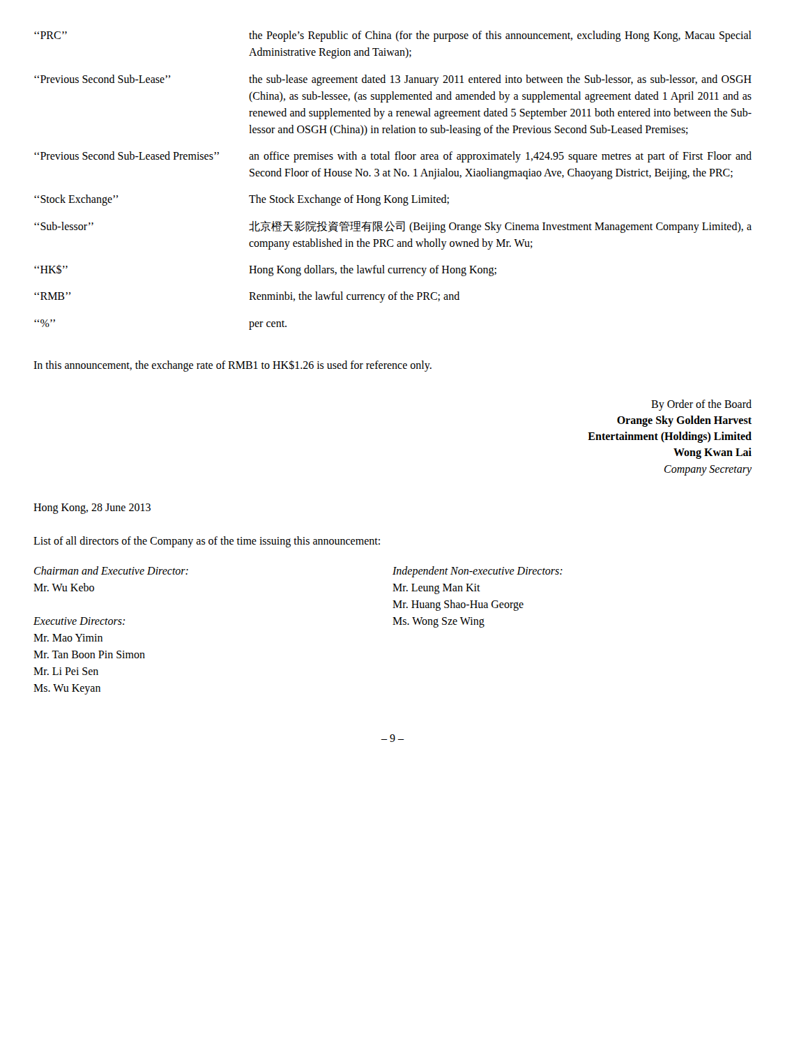| ‘‘PRC’’ | the People’s Republic of China (for the purpose of this announcement, excluding Hong Kong, Macau Special Administrative Region and Taiwan); |
| ‘‘Previous Second Sub-Lease’’ | the sub-lease agreement dated 13 January 2011 entered into between the Sub-lessor, as sub-lessor, and OSGH (China), as sub-lessee, (as supplemented and amended by a supplemental agreement dated 1 April 2011 and as renewed and supplemented by a renewal agreement dated 5 September 2011 both entered into between the Sub-lessor and OSGH (China)) in relation to sub-leasing of the Previous Second Sub-Leased Premises; |
| ‘‘Previous Second Sub-Leased Premises’’ | an office premises with a total floor area of approximately 1,424.95 square metres at part of First Floor and Second Floor of House No. 3 at No. 1 Anjialou, Xiaoliangmaqiao Ave, Chaoyang District, Beijing, the PRC; |
| ‘‘Stock Exchange’’ | The Stock Exchange of Hong Kong Limited; |
| ‘‘Sub-lessor’’ | 北京橙天影院投資管理有限公司 (Beijing Orange Sky Cinema Investment Management Company Limited), a company established in the PRC and wholly owned by Mr. Wu; |
| ‘‘HK$’’ | Hong Kong dollars, the lawful currency of Hong Kong; |
| ‘‘RMB’’ | Renminbi, the lawful currency of the PRC; and |
| ‘‘%’’ | per cent. |
In this announcement, the exchange rate of RMB1 to HK$1.26 is used for reference only.
By Order of the Board
Orange Sky Golden Harvest
Entertainment (Holdings) Limited
Wong Kwan Lai
Company Secretary
Hong Kong, 28 June 2013
List of all directors of the Company as of the time issuing this announcement:
| Chairman and Executive Director: Mr. Wu Kebo Executive Directors: Mr. Mao Yimin Mr. Tan Boon Pin Simon Mr. Li Pei Sen Ms. Wu Keyan | Independent Non-executive Directors: Mr. Leung Man Kit Mr. Huang Shao-Hua George Ms. Wong Sze Wing |
– 9 –